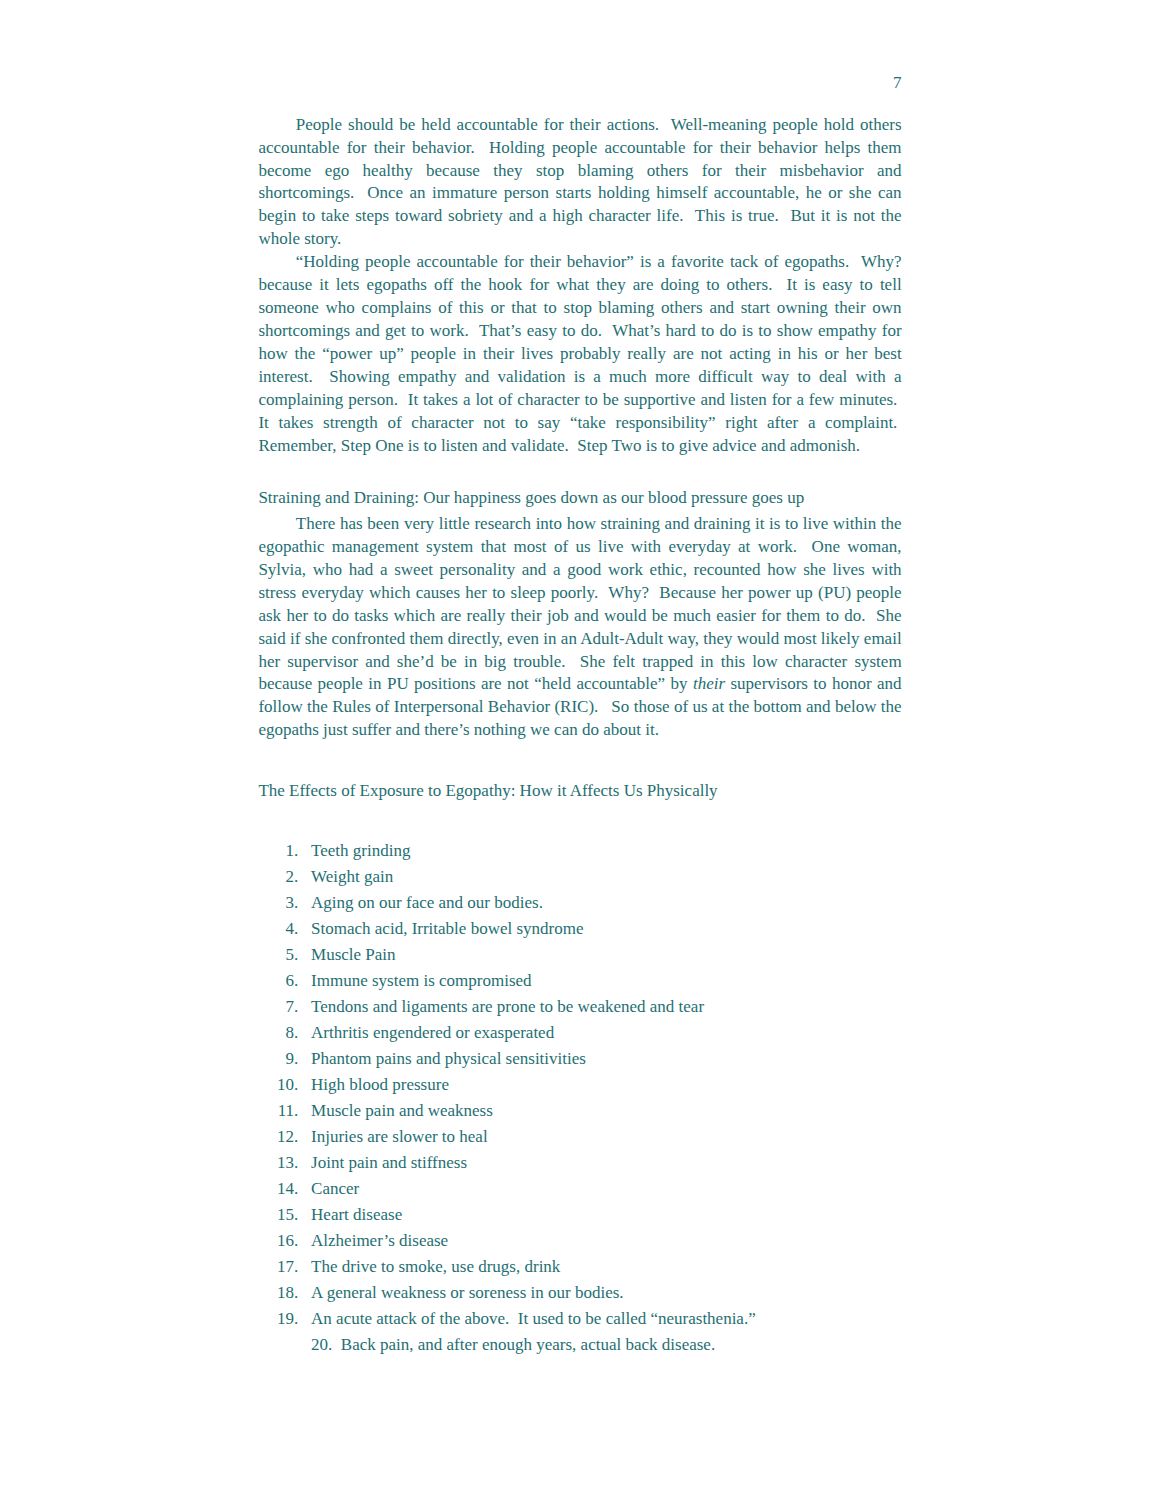7
People should be held accountable for their actions. Well-meaning people hold others accountable for their behavior. Holding people accountable for their behavior helps them become ego healthy because they stop blaming others for their misbehavior and shortcomings. Once an immature person starts holding himself accountable, he or she can begin to take steps toward sobriety and a high character life. This is true. But it is not the whole story.
“Holding people accountable for their behavior” is a favorite tack of egopaths. Why? because it lets egopaths off the hook for what they are doing to others. It is easy to tell someone who complains of this or that to stop blaming others and start owning their own shortcomings and get to work. That’s easy to do. What’s hard to do is to show empathy for how the “power up” people in their lives probably really are not acting in his or her best interest. Showing empathy and validation is a much more difficult way to deal with a complaining person. It takes a lot of character to be supportive and listen for a few minutes. It takes strength of character not to say “take responsibility” right after a complaint. Remember, Step One is to listen and validate. Step Two is to give advice and admonish.
Straining and Draining: Our happiness goes down as our blood pressure goes up
There has been very little research into how straining and draining it is to live within the egopathic management system that most of us live with everyday at work. One woman, Sylvia, who had a sweet personality and a good work ethic, recounted how she lives with stress everyday which causes her to sleep poorly. Why? Because her power up (PU) people ask her to do tasks which are really their job and would be much easier for them to do. She said if she confronted them directly, even in an Adult-Adult way, they would most likely email her supervisor and she’d be in big trouble. She felt trapped in this low character system because people in PU positions are not “held accountable” by their supervisors to honor and follow the Rules of Interpersonal Behavior (RIC). So those of us at the bottom and below the egopaths just suffer and there’s nothing we can do about it.
The Effects of Exposure to Egopathy: How it Affects Us Physically
Teeth grinding
Weight gain
Aging on our face and our bodies.
Stomach acid, Irritable bowel syndrome
Muscle Pain
Immune system is compromised
Tendons and ligaments are prone to be weakened and tear
Arthritis engendered or exasperated
Phantom pains and physical sensitivities
High blood pressure
Muscle pain and weakness
Injuries are slower to heal
Joint pain and stiffness
Cancer
Heart disease
Alzheimer’s disease
The drive to smoke, use drugs, drink
A general weakness or soreness in our bodies.
An acute attack of the above. It used to be called “neurasthenia.”
20. Back pain, and after enough years, actual back disease.